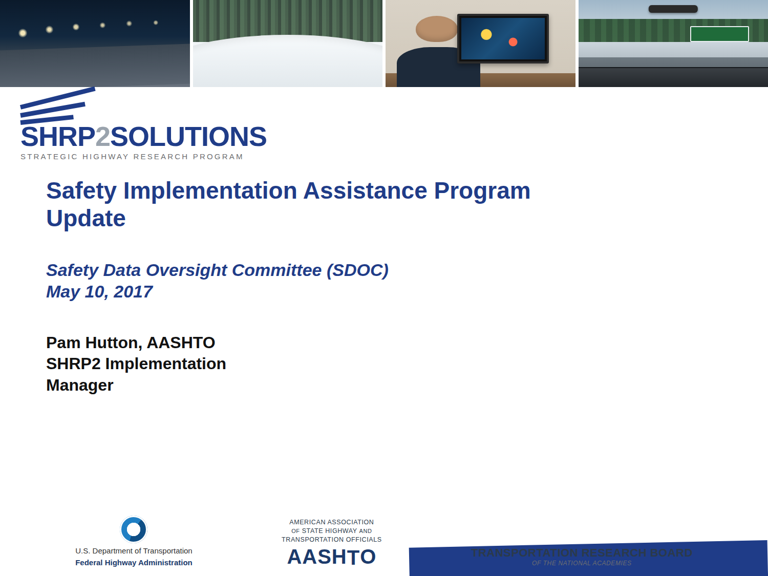SHRP 2 SOLUTIONS
Strategic Highway Research Program
Safety Implementation Assistance Program
Update
Safety Data Oversight Committee (SDOC)
May 10, 2017
Pam Hutton, AASHTO
SHRP2 Implementation
Manager
U.S. Department of Transportation
Federal Highway Administration
American Association
of State Highway and
Transportation Officials
AASHTO
TRANSPORTATION RESEARCH BOARD
of the National Academies